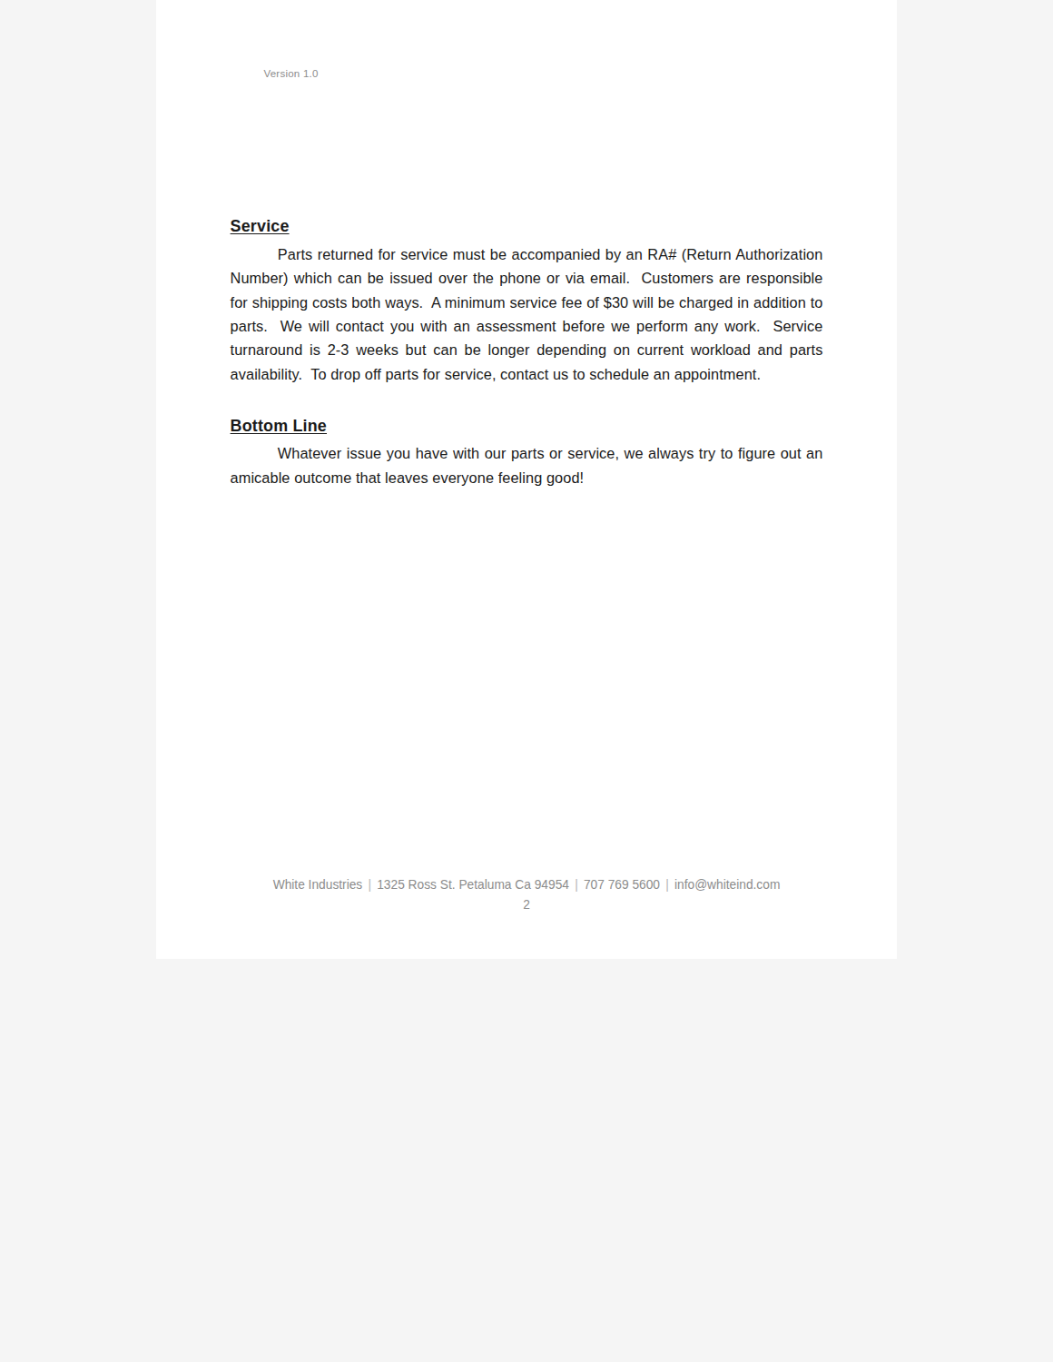Version 1.0
Service
Parts returned for service must be accompanied by an RA# (Return Authorization Number) which can be issued over the phone or via email. Customers are responsible for shipping costs both ways. A minimum service fee of $30 will be charged in addition to parts. We will contact you with an assessment before we perform any work. Service turnaround is 2-3 weeks but can be longer depending on current workload and parts availability. To drop off parts for service, contact us to schedule an appointment.
Bottom Line
Whatever issue you have with our parts or service, we always try to figure out an amicable outcome that leaves everyone feeling good!
White Industries|1325 Ross St. Petaluma Ca 94954|707 769 5600|info@whiteind.com 2